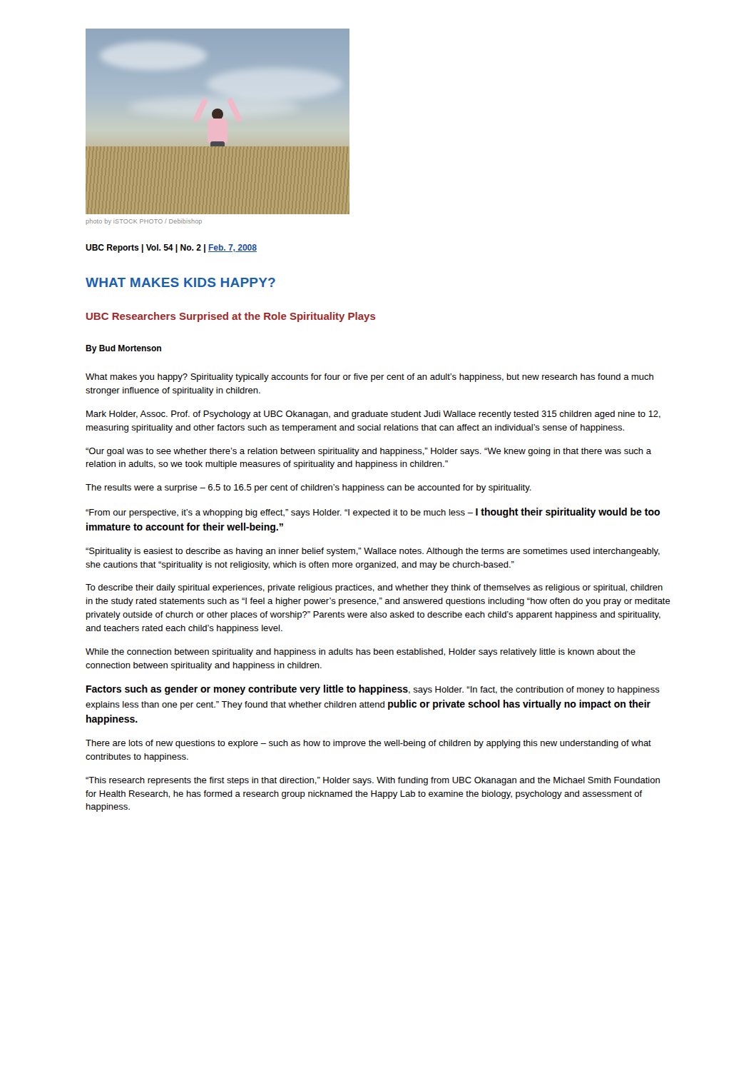photo by iSTOCK PHOTO / Debibishop
UBC Reports | Vol. 54 | No. 2 | Feb. 7, 2008
WHAT MAKES KIDS HAPPY?
UBC Researchers Surprised at the Role Spirituality Plays
By Bud Mortenson
What makes you happy? Spirituality typically accounts for four or five per cent of an adult’s happiness, but new research has found a much stronger influence of spirituality in children.
Mark Holder, Assoc. Prof. of Psychology at UBC Okanagan, and graduate student Judi Wallace recently tested 315 children aged nine to 12, measuring spirituality and other factors such as temperament and social relations that can affect an individual’s sense of happiness.
“Our goal was to see whether there’s a relation between spirituality and happiness,” Holder says. “We knew going in that there was such a relation in adults, so we took multiple measures of spirituality and happiness in children.”
The results were a surprise – 6.5 to 16.5 per cent of children’s happiness can be accounted for by spirituality.
“From our perspective, it’s a whopping big effect,” says Holder. “I expected it to be much less – I thought their spirituality would be too immature to account for their well-being.”
“Spirituality is easiest to describe as having an inner belief system,” Wallace notes. Although the terms are sometimes used interchangeably, she cautions that “spirituality is not religiosity, which is often more organized, and may be church-based.”
To describe their daily spiritual experiences, private religious practices, and whether they think of themselves as religious or spiritual, children in the study rated statements such as “I feel a higher power’s presence,” and answered questions including “how often do you pray or meditate privately outside of church or other places of worship?” Parents were also asked to describe each child’s apparent happiness and spirituality, and teachers rated each child’s happiness level.
While the connection between spirituality and happiness in adults has been established, Holder says relatively little is known about the connection between spirituality and happiness in children.
Factors such as gender or money contribute very little to happiness, says Holder. “In fact, the contribution of money to happiness explains less than one per cent.” They found that whether children attend public or private school has virtually no impact on their happiness.
There are lots of new questions to explore – such as how to improve the well-being of children by applying this new understanding of what contributes to happiness.
“This research represents the first steps in that direction,” Holder says. With funding from UBC Okanagan and the Michael Smith Foundation for Health Research, he has formed a research group nicknamed the Happy Lab to examine the biology, psychology and assessment of happiness.